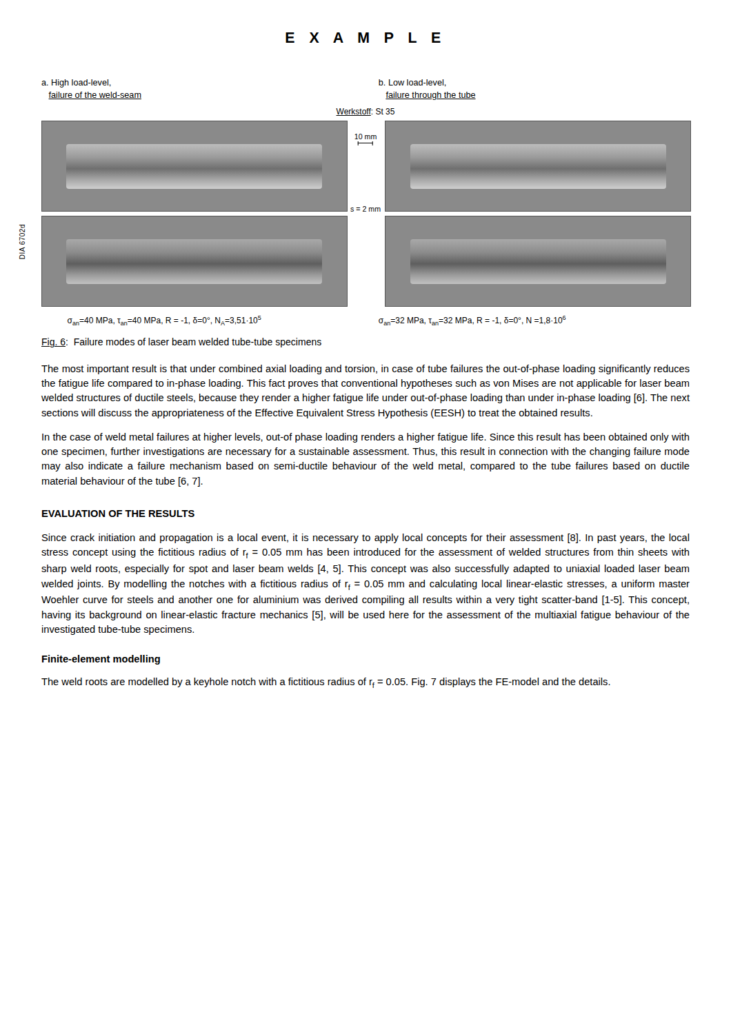E X A M P L E
a. High load-level,
failure of the weld-seam
b. Low load-level,
failure through the tube
Werkstoff: St 35
DIA 6702d
10 mm
s = 2 mm
σan=40 MPa, τan=40 MPa, R = -1, δ=0°, NA=3,51·105
σan=32 MPa, τan=32 MPa, R = -1, δ=0°, N =1,8·106
Fig. 6: Failure modes of laser beam welded tube-tube specimens
The most important result is that under combined axial loading and torsion, in case of tube failures the out-of-phase loading significantly reduces the fatigue life compared to in-phase loading. This fact proves that conventional hypotheses such as von Mises are not applicable for laser beam welded structures of ductile steels, because they render a higher fatigue life under out-of-phase loading than under in-phase loading [6]. The next sections will discuss the appropriateness of the Effective Equivalent Stress Hypothesis (EESH) to treat the obtained results.
In the case of weld metal failures at higher levels, out-of phase loading renders a higher fatigue life. Since this result has been obtained only with one specimen, further investigations are necessary for a sustainable assessment. Thus, this result in connection with the changing failure mode may also indicate a failure mechanism based on semi-ductile behaviour of the weld metal, compared to the tube failures based on ductile material behaviour of the tube [6, 7].
EVALUATION OF THE RESULTS
Since crack initiation and propagation is a local event, it is necessary to apply local concepts for their assessment [8]. In past years, the local stress concept using the fictitious radius of rf = 0.05 mm has been introduced for the assessment of welded structures from thin sheets with sharp weld roots, especially for spot and laser beam welds [4, 5]. This concept was also successfully adapted to uniaxial loaded laser beam welded joints. By modelling the notches with a fictitious radius of rf = 0.05 mm and calculating local linear-elastic stresses, a uniform master Woehler curve for steels and another one for aluminium was derived compiling all results within a very tight scatter-band [1-5]. This concept, having its background on linear-elastic fracture mechanics [5], will be used here for the assessment of the multiaxial fatigue behaviour of the investigated tube-tube specimens.
Finite-element modelling
The weld roots are modelled by a keyhole notch with a fictitious radius of rf = 0.05. Fig. 7 displays the FE-model and the details.